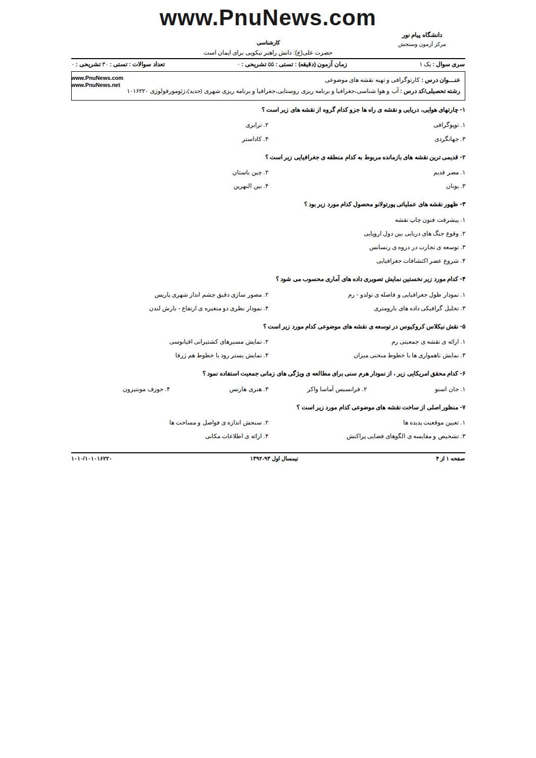www.PnuNews.com
دانشگاه پیام نور
مرکز آزمون وسنجش
کارشناسی
حضرت علی(ع): دانش راهبر نیکویی برای ایمان است
دانشگاه پیام نور
مرکز آزمون وسنجش
سری سوال : یک ۱
زمان آزمون (دقیقه) : تستی : ۵۵ تشریحی : ۰
تعداد سوالات : تستی : ۳۰ تشریحی : ۰
عنـــوان درس : کارتوگرافی و تهیه نقشه های موضوعی
رشته تحصیلی/کد درس : آب و هوا شناسی،جغرافیا و برنامه ریزی روستایی،جغرافیا و برنامه ریزی شهری (جدید)،ژئومورفولوژی ۱۰۱۶۲۲۰
www.PnuNews.com
www.PnuNews.net
۱- چارتهای هوایی، دریایی و نقشه ی راه ها جزو کدام گروه از نقشه های زیر است ؟
۱. توپوگرافی
۲. ترابری
۳. جهانگردی
۴. کاداستر
۲- قدیمی ترین نقشه های بازمانده مربوط به کدام منطقه ی جغرافیایی زیر است ؟
۱. مصر قدیم
۲. چین باستان
۳. یونان
۴. بین النهرین
۳- ظهور نقشه های عملیاتی پورتولانو محصول کدام مورد زیر بود ؟
۱. پیشرفت فنون چاپ نقشه
۲. وقوع جنگ های دریایی بین دول اروپایی
۳. توسعه ی تجارت در دروه ی رنسانس
۴. شروع عصر اکتشافات جغرافیایی
۴- کدام مورد زیر نخستین نمایش تصویری داده های آماری محسوب می شود ؟
۱. نمودار طول جغرافیایی و فاصله ی تولدو - رم
۲. مصور سازی دقیق چشم انداز شهری پاریس
۳. تحلیل گرافیکی داده های بارومتری
۴. نمودار نظری دو متغیره ی ارتفاع - بارش لندن
۵- نقش نیکلاس کروکیوس در توسعه ی نقشه های موضوعی کدام مورد زیر است ؟
۱. ارائه ی نقشه ی جمعیتی رم
۲. نمایش مسیرهای کشتیرانی اقیانوسی
۳. نمایش ناهمواری ها با خطوط منحنی میزان
۴. نمایش بستر رود با خطوط هم ژرفا
۶- کدام محقق امریکایی زیر ، از نمودار هرم سنی برای مطالعه ی ویژگی های زمانی جمعیت استفاده نمود ؟
۱. جان اسنو
۲. فرانسیس آماسا واکر
۳. هنری هارنس
۴. جوزف مونتیزون
۷- منظور اصلی از ساخت نقشه های موضوعی کدام مورد زیر است ؟
۱. تعیین موقعیت پدیده ها
۲. سنجش اندازه ی فواصل و مساحت ها
۳. تشخیص و مقایسه ی الگوهای فضایی پراکنش
۴. ارائه ی اطلاعات مکانی
صفحه ۱ از ۴
نیمسال اول ۹۳-۱۳۹۲
۱۰۱۰/۱۰۱۰۱۶۲۲۰